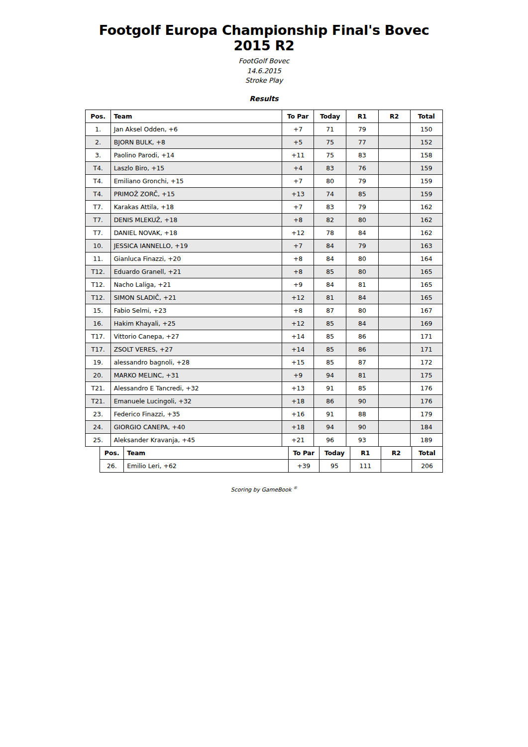Footgolf Europa Championship Final's Bovec 2015 R2
FootGolf Bovec
14.6.2015
Stroke Play
Results
| Pos. | Team | To Par | Today | R1 | R2 | Total |
| --- | --- | --- | --- | --- | --- | --- |
| 1. | Jan Aksel Odden, +6 | +7 | 71 | 79 | | 150 |
| 2. | BJORN BULK, +8 | +5 | 75 | 77 | | 152 |
| 3. | Paolino Parodi, +14 | +11 | 75 | 83 | | 158 |
| T4. | Laszlo Biro, +15 | +4 | 83 | 76 | | 159 |
| T4. | Emiliano Gronchi, +15 | +7 | 80 | 79 | | 159 |
| T4. | PRIMOŽ ZORČ, +15 | +13 | 74 | 85 | | 159 |
| T7. | Karakas Attila, +18 | +7 | 83 | 79 | | 162 |
| T7. | DENIS MLEKUŽ, +18 | +8 | 82 | 80 | | 162 |
| T7. | DANIEL NOVAK, +18 | +12 | 78 | 84 | | 162 |
| 10. | JESSICA IANNELLO, +19 | +7 | 84 | 79 | | 163 |
| 11. | Gianluca Finazzi, +20 | +8 | 84 | 80 | | 164 |
| T12. | Eduardo Granell, +21 | +8 | 85 | 80 | | 165 |
| T12. | Nacho Laliga, +21 | +9 | 84 | 81 | | 165 |
| T12. | SIMON SLADIČ, +21 | +12 | 81 | 84 | | 165 |
| 15. | Fabio Selmi, +23 | +8 | 87 | 80 | | 167 |
| 16. | Hakim Khayali, +25 | +12 | 85 | 84 | | 169 |
| T17. | Vittorio Canepa, +27 | +14 | 85 | 86 | | 171 |
| T17. | ZSOLT VERES, +27 | +14 | 85 | 86 | | 171 |
| 19. | alessandro bagnoli, +28 | +15 | 85 | 87 | | 172 |
| 20. | MARKO MELINC, +31 | +9 | 94 | 81 | | 175 |
| T21. | Alessandro E Tancredi, +32 | +13 | 91 | 85 | | 176 |
| T21. | Emanuele Lucingoli, +32 | +18 | 86 | 90 | | 176 |
| 23. | Federico Finazzi, +35 | +16 | 91 | 88 | | 179 |
| 24. | GIORGIO CANEPA, +40 | +18 | 94 | 90 | | 184 |
| 25. | Aleksander Kravanja, +45 | +21 | 96 | 93 | | 189 |
| Pos. | Team | To Par | Today | R1 | R2 | Total |
| --- | --- | --- | --- | --- | --- | --- |
| 26. | Emilio Leri, +62 | +39 | 95 | 111 | | 206 |
Scoring by GameBook ®